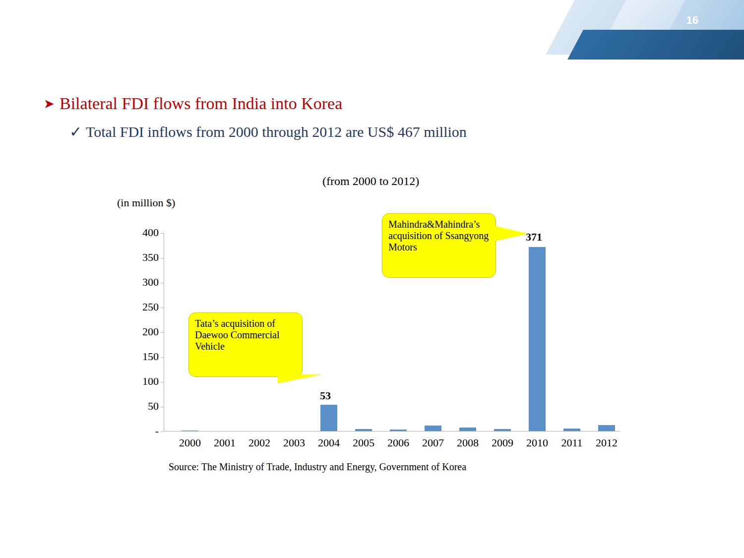16
➤Bilateral FDI flows from India into Korea
✓Total FDI inflows from 2000 through 2012 are US$ 467 million
(from 2000 to 2012)
(in million $)
400
350
300
250
200
150
100
50
-
53
371
2000
2001
2002
2003
2004
2005
2006
2007
2008
2009
2010
2011
2012
Tata’s acquisition of Daewoo Commercial Vehicle
Mahindra&Mahindra’s acquisition of Ssangyong Motors
Source: The Ministry of Trade, Industry and Energy, Government of Korea